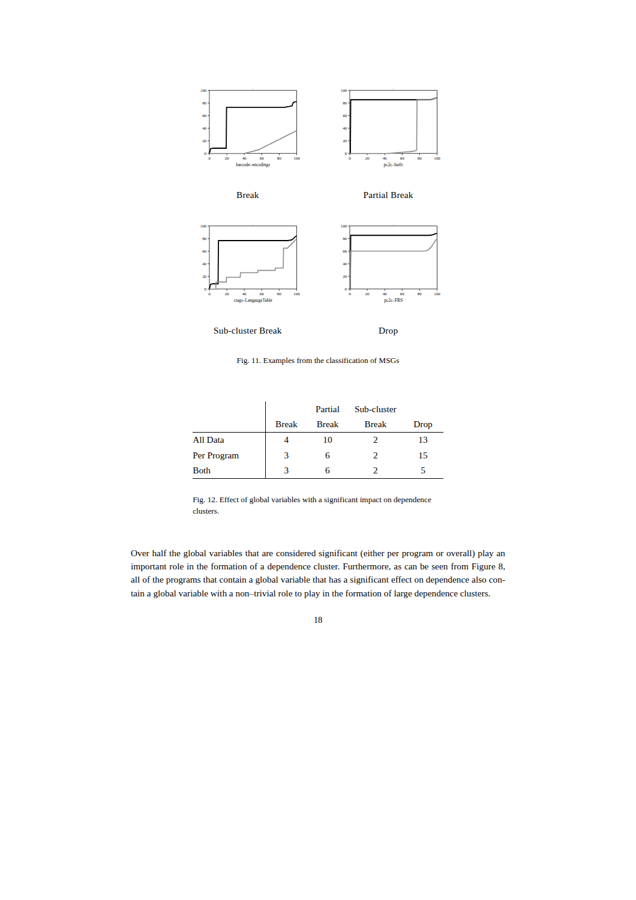0 20 40 60 80 100 0 20 40 60 80 100 barcode–encodings
Break
0 20 40 60 80 100 0 20 40 60 80 100 pc2c–buffr
Partial Break
0 20 40 60 80 100 0 20 40 60 80 100 ctags–LangaugeTable
Sub-cluster Break
0 20 40 60 80 100 0 20 40 60 80 100 pc2c–FRS
Drop
Fig. 11. Examples from the classification of MSGs
| | | Partial | Sub-cluster | |
| | Break | Break | Break | Drop |
| All Data | 4 | 10 | 2 | 13 |
| Per Program | 3 | 6 | 2 | 15 |
| Both | 3 | 6 | 2 | 5 |
Fig. 12. Effect of global variables with a significant impact on dependence clusters.
Over half the global variables that are considered significant (either per program or overall) play an important role in the formation of a dependence cluster. Furthermore, as can be seen from Figure 8, all of the programs that contain a global variable that has a significant effect on dependence also contain a global variable with a non–trivial role to play in the formation of large dependence clusters.
18